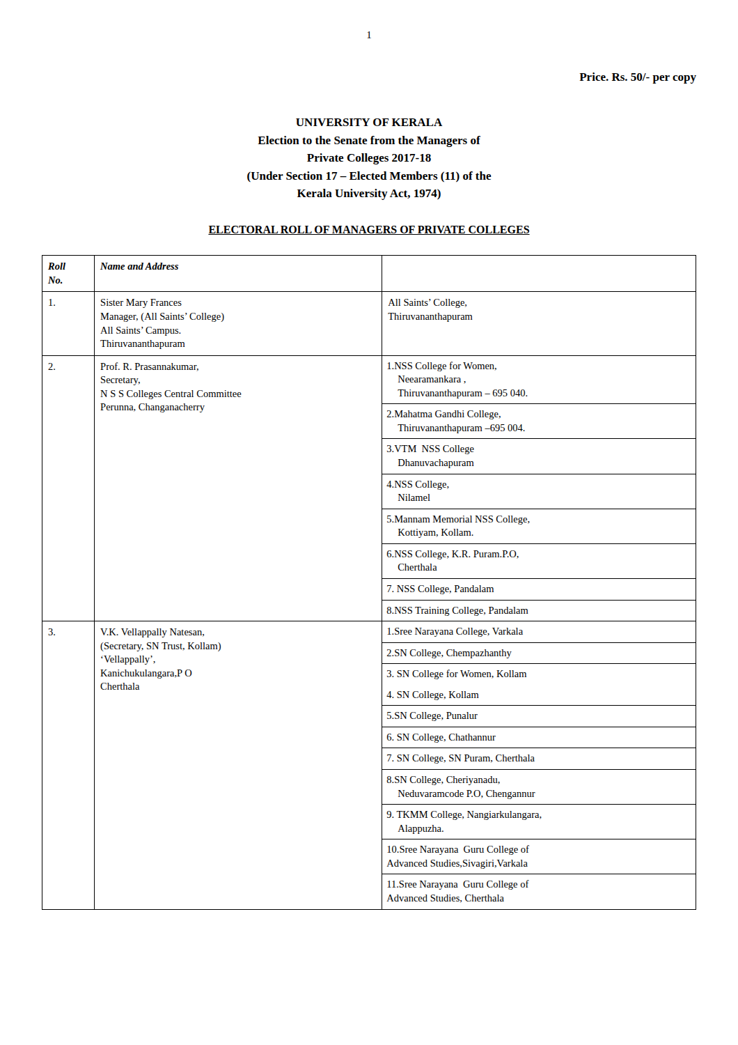1
Price. Rs. 50/- per copy
UNIVERSITY OF KERALA Election to the Senate from the Managers of Private Colleges 2017-18 (Under Section 17 – Elected Members (11) of the Kerala University Act, 1974)
ELECTORAL ROLL OF MANAGERS OF PRIVATE COLLEGES
| Roll No. | Name and Address | |
| --- | --- | --- |
| 1. | Sister Mary Frances Manager, (All Saints’ College) All Saints’ Campus. Thiruvananthapuram | All Saints’ College, Thiruvananthapuram |
| 2. | Prof. R. Prasannakumar, Secretary, N S S Colleges Central Committee Perunna, Changanacherry | / 1.NSS College for Women, Neearamankara , Thiruvananthapuram – 695 040. / / 2.Mahatma Gandhi College, Thiruvananthapuram –695 004. / / 3.VTM NSS College Dhanuvachapuram / / 4.NSS College, Nilamel / / 5.Mannam Memorial NSS College, Kottiyam, Kollam. / / 6.NSS College, K.R. Puram.P.O, Cherthala / / 7. NSS College, Pandalam / / 8.NSS Training College, Pandalam / |
| 3. | V.K. Vellappally Natesan, (Secretary, SN Trust, Kollam) ‘Vellappally’, Kanichukulangara,P O Cherthala | / 1.Sree Narayana College, Varkala / / 2.SN College, Chempazhanthy / / 3. SN College for Women, Kollam / / 4. SN College, Kollam / / 5.SN College, Punalur / / 6. SN College, Chathannur / / 7. SN College, SN Puram, Cherthala / / 8.SN College, Cheriyanadu, Neduvaramcode P.O, Chengannur / / 9. TKMM College, Nangiarkulangara, Alappuzha. / / 10.Sree Narayana Guru College of Advanced Studies,Sivagiri,Varkala / / 11.Sree Narayana Guru College of Advanced Studies, Cherthala / |